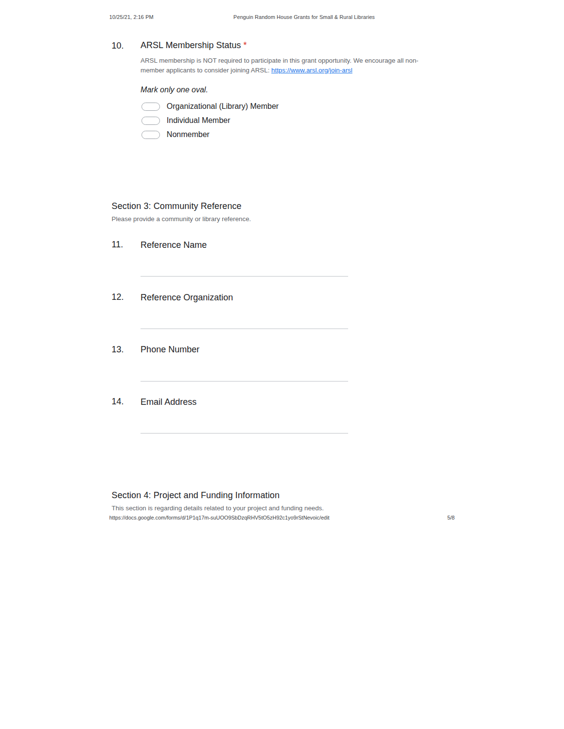10/25/21, 2:16 PM
Penguin Random House Grants for Small & Rural Libraries
10.
ARSL Membership Status *
ARSL membership is NOT required to participate in this grant opportunity. We encourage all non-member applicants to consider joining ARSL: https://www.arsl.org/join-arsl
Mark only one oval.
Organizational (Library) Member
Individual Member
Nonmember
Section 3: Community Reference
Please provide a community or library reference.
11.
Reference Name
12.
Reference Organization
13.
Phone Number
14.
Email Address
Section 4: Project and Funding Information
This section is regarding details related to your project and funding needs.
https://docs.google.com/forms/d/1P1q17m-suUOO9SbDzqRHV5tO5zH92c1yo9rStNevoic/edit
5/8